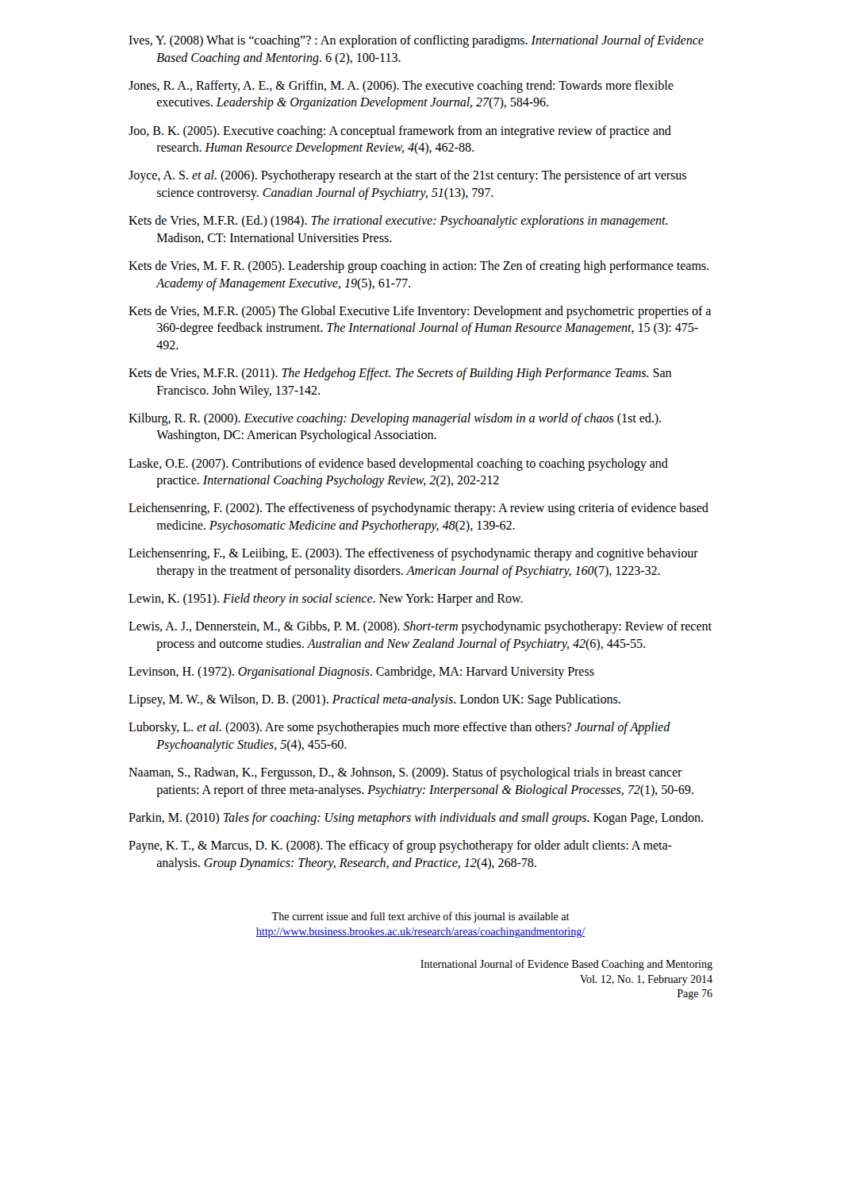Ives, Y. (2008) What is “coaching”? : An exploration of conflicting paradigms. International Journal of Evidence Based Coaching and Mentoring. 6 (2), 100-113.
Jones, R. A., Rafferty, A. E., & Griffin, M. A. (2006). The executive coaching trend: Towards more flexible executives. Leadership & Organization Development Journal, 27(7), 584-96.
Joo, B. K. (2005). Executive coaching: A conceptual framework from an integrative review of practice and research. Human Resource Development Review, 4(4), 462-88.
Joyce, A. S. et al. (2006). Psychotherapy research at the start of the 21st century: The persistence of art versus science controversy. Canadian Journal of Psychiatry, 51(13), 797.
Kets de Vries, M.F.R. (Ed.) (1984). The irrational executive: Psychoanalytic explorations in management. Madison, CT: International Universities Press.
Kets de Vries, M. F. R. (2005). Leadership group coaching in action: The Zen of creating high performance teams. Academy of Management Executive, 19(5), 61-77.
Kets de Vries, M.F.R. (2005) The Global Executive Life Inventory: Development and psychometric properties of a 360-degree feedback instrument. The International Journal of Human Resource Management, 15 (3): 475-492.
Kets de Vries, M.F.R. (2011). The Hedgehog Effect. The Secrets of Building High Performance Teams. San Francisco. John Wiley, 137-142.
Kilburg, R. R. (2000). Executive coaching: Developing managerial wisdom in a world of chaos (1st ed.). Washington, DC: American Psychological Association.
Laske, O.E. (2007). Contributions of evidence based developmental coaching to coaching psychology and practice. International Coaching Psychology Review, 2(2), 202-212
Leichensenring, F. (2002). The effectiveness of psychodynamic therapy: A review using criteria of evidence based medicine. Psychosomatic Medicine and Psychotherapy, 48(2), 139-62.
Leichensenring, F., & Leiibing, E. (2003). The effectiveness of psychodynamic therapy and cognitive behaviour therapy in the treatment of personality disorders. American Journal of Psychiatry, 160(7), 1223-32.
Lewin, K. (1951). Field theory in social science. New York: Harper and Row.
Lewis, A. J., Dennerstein, M., & Gibbs, P. M. (2008). Short-term psychodynamic psychotherapy: Review of recent process and outcome studies. Australian and New Zealand Journal of Psychiatry, 42(6), 445-55.
Levinson, H. (1972). Organisational Diagnosis. Cambridge, MA: Harvard University Press
Lipsey, M. W., & Wilson, D. B. (2001). Practical meta-analysis. London UK: Sage Publications.
Luborsky, L. et al. (2003). Are some psychotherapies much more effective than others? Journal of Applied Psychoanalytic Studies, 5(4), 455-60.
Naaman, S., Radwan, K., Fergusson, D., & Johnson, S. (2009). Status of psychological trials in breast cancer patients: A report of three meta-analyses. Psychiatry: Interpersonal & Biological Processes, 72(1), 50-69.
Parkin, M. (2010) Tales for coaching: Using metaphors with individuals and small groups. Kogan Page, London.
Payne, K. T., & Marcus, D. K. (2008). The efficacy of group psychotherapy for older adult clients: A meta-analysis. Group Dynamics: Theory, Research, and Practice, 12(4), 268-78.
The current issue and full text archive of this journal is available at
http://www.business.brookes.ac.uk/research/areas/coachingandmentoring/
International Journal of Evidence Based Coaching and Mentoring
Vol. 12, No. 1, February 2014
Page 76